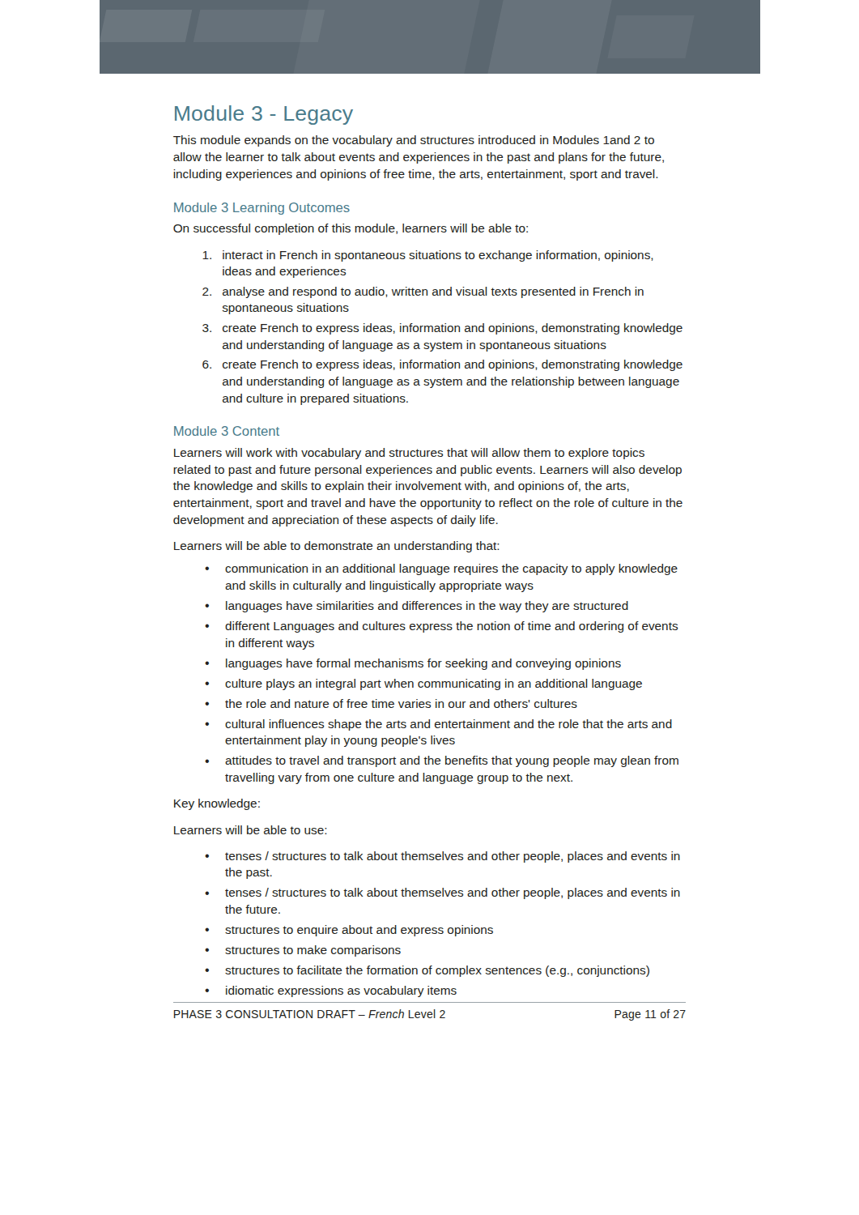Module 3 - Legacy
This module expands on the vocabulary and structures introduced in Modules 1and 2 to allow the learner to talk about events and experiences in the past and plans for the future, including experiences and opinions of free time, the arts, entertainment, sport and travel.
Module 3 Learning Outcomes
On successful completion of this module, learners will be able to:
interact in French in spontaneous situations to exchange information, opinions, ideas and experiences
analyse and respond to audio, written and visual texts presented in French in spontaneous situations
create French to express ideas, information and opinions, demonstrating knowledge and understanding of language as a system in spontaneous situations
create French to express ideas, information and opinions, demonstrating knowledge and understanding of language as a system and the relationship between language and culture in prepared situations.
Module 3 Content
Learners will work with vocabulary and structures that will allow them to explore topics related to past and future personal experiences and public events. Learners will also develop the knowledge and skills to explain their involvement with, and opinions of, the arts, entertainment, sport and travel and have the opportunity to reflect on the role of culture in the development and appreciation of these aspects of daily life.
Learners will be able to demonstrate an understanding that:
communication in an additional language requires the capacity to apply knowledge and skills in culturally and linguistically appropriate ways
languages have similarities and differences in the way they are structured
different Languages and cultures express the notion of time and ordering of events in different ways
languages have formal mechanisms for seeking and conveying opinions
culture plays an integral part when communicating in an additional language
the role and nature of free time varies in our and others' cultures
cultural influences shape the arts and entertainment and the role that the arts and entertainment play in young people's lives
attitudes to travel and transport and the benefits that young people may glean from travelling vary from one culture and language group to the next.
Key knowledge:
Learners will be able to use:
tenses / structures to talk about themselves and other people, places and events in the past.
tenses / structures to talk about themselves and other people, places and events in the future.
structures to enquire about and express opinions
structures to make comparisons
structures to facilitate the formation of complex sentences (e.g., conjunctions)
idiomatic expressions as vocabulary items
PHASE 3 CONSULTATION DRAFT – French Level 2
Page 11 of 27